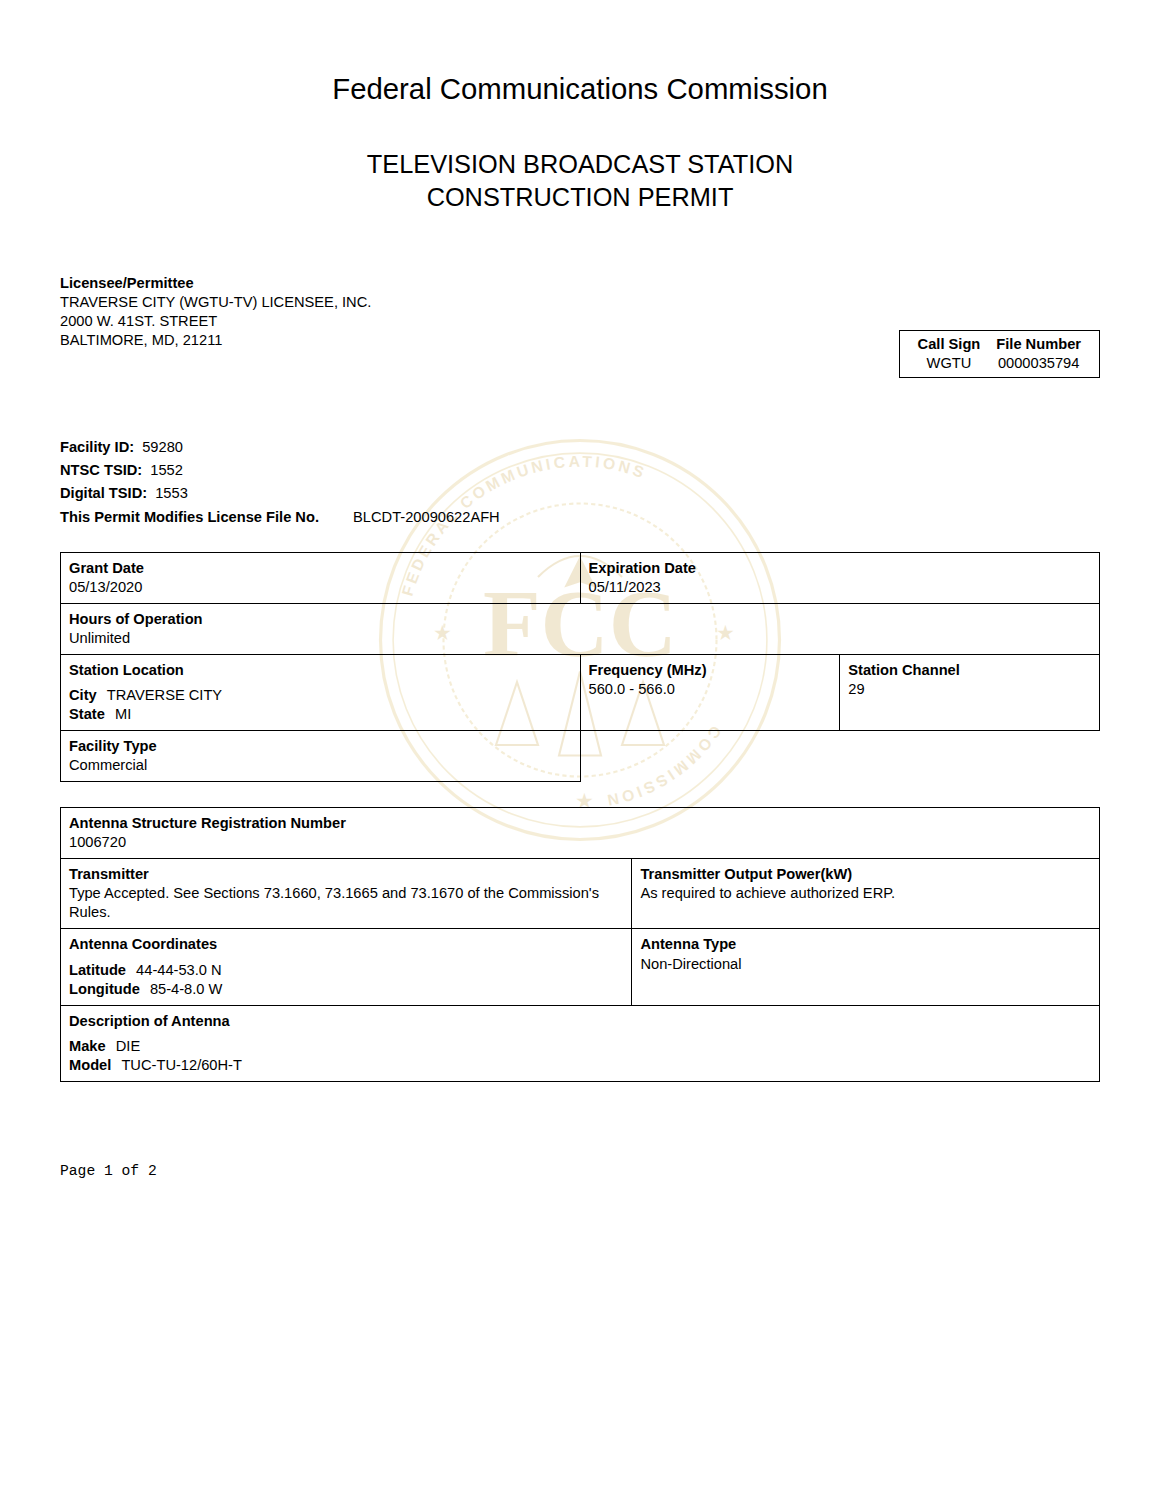FEDERAL COMMUNICATIONS COMMISSION FCC ★ ★ ★
Federal Communications Commission
TELEVISION BROADCAST STATION
CONSTRUCTION PERMIT
Licensee/Permittee
TRAVERSE CITY (WGTU-TV) LICENSEE, INC.
2000 W. 41ST. STREET
BALTIMORE, MD, 21211
| Call Sign | File Number |
| --- | --- |
| WGTU | 0000035794 |
Facility ID: 59280
NTSC TSID: 1552
Digital TSID: 1553
This Permit Modifies License File No. BLCDT-20090622AFH
| Grant Date 05/13/2020 | Expiration Date 05/11/2023 |
| Hours of Operation Unlimited |
| Station Location City TRAVERSE CITY State MI | Frequency (MHz) 560.0 - 566.0 | Station Channel 29 |
| Facility Type Commercial | | |
| Antenna Structure Registration Number 1006720 |
| Transmitter Type Accepted. See Sections 73.1660, 73.1665 and 73.1670 of the Commission's Rules. | Transmitter Output Power(kW) As required to achieve authorized ERP. |
| Antenna Coordinates Latitude 44-44-53.0 N Longitude 85-4-8.0 W | Antenna Type Non-Directional |
| Description of Antenna Make DIE Model TUC-TU-12/60H-T |
Page 1 of 2